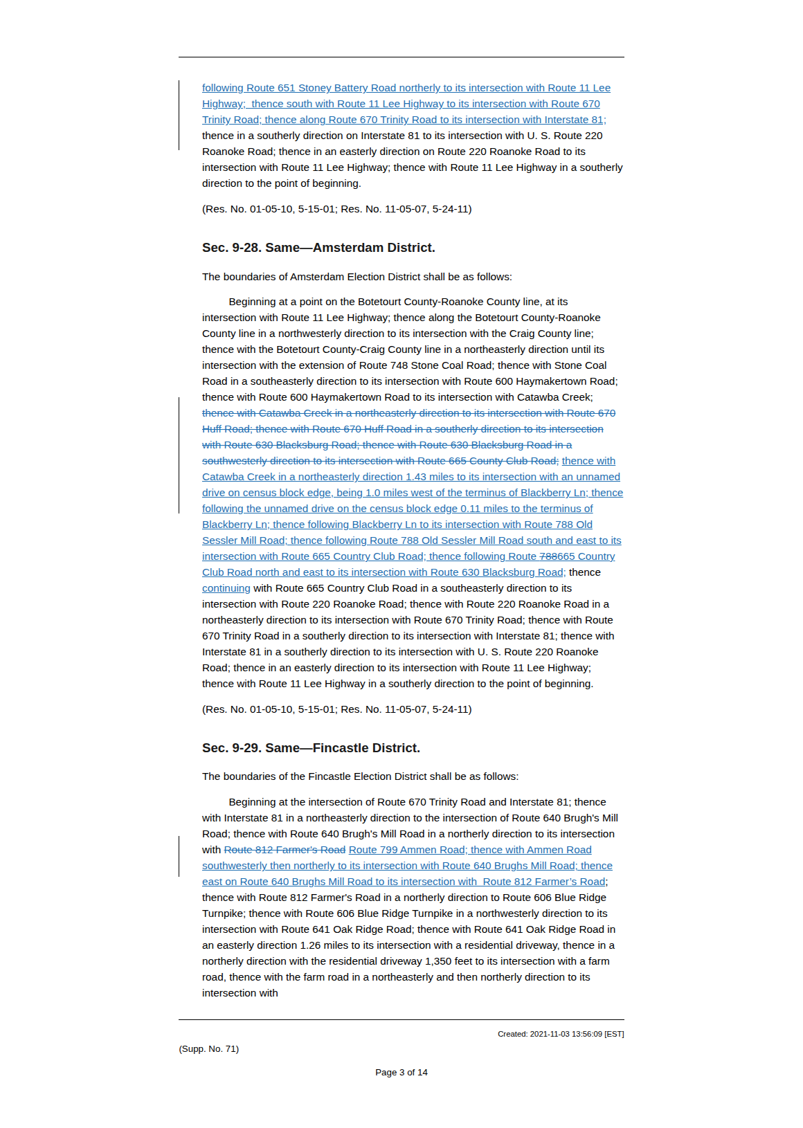following Route 651 Stoney Battery Road northerly to its intersection with Route 11 Lee Highway; thence south with Route 11 Lee Highway to its intersection with Route 670 Trinity Road; thence along Route 670 Trinity Road to its intersection with Interstate 81; thence in a southerly direction on Interstate 81 to its intersection with U. S. Route 220 Roanoke Road; thence in an easterly direction on Route 220 Roanoke Road to its intersection with Route 11 Lee Highway; thence with Route 11 Lee Highway in a southerly direction to the point of beginning.
(Res. No. 01-05-10, 5-15-01; Res. No. 11-05-07, 5-24-11)
Sec. 9-28. Same—Amsterdam District.
The boundaries of Amsterdam Election District shall be as follows:
Beginning at a point on the Botetourt County-Roanoke County line, at its intersection with Route 11 Lee Highway; thence along the Botetourt County-Roanoke County line in a northwesterly direction to its intersection with the Craig County line; thence with the Botetourt County-Craig County line in a northeasterly direction until its intersection with the extension of Route 748 Stone Coal Road; thence with Stone Coal Road in a southeasterly direction to its intersection with Route 600 Haymakertown Road; thence with Route 600 Haymakertown Road to its intersection with Catawba Creek; thence with Catawba Creek in a northeasterly direction to its intersection with Route 670 Huff Road; thence with Route 670 Huff Road in a southerly direction to its intersection with Route 630 Blacksburg Road; thence with Route 630 Blacksburg Road in a southwesterly direction to its intersection with Route 665 County Club Road; thence with Catawba Creek in a northeasterly direction 1.43 miles to its intersection with an unnamed drive on census block edge, being 1.0 miles west of the terminus of Blackberry Ln; thence following the unnamed drive on the census block edge 0.11 miles to the terminus of Blackberry Ln; thence following Blackberry Ln to its intersection with Route 788 Old Sessler Mill Road; thence following Route 788 Old Sessler Mill Road south and east to its intersection with Route 665 Country Club Road; thence following Route 788665 Country Club Road north and east to its intersection with Route 630 Blacksburg Road; thence continuing with Route 665 Country Club Road in a southeasterly direction to its intersection with Route 220 Roanoke Road; thence with Route 220 Roanoke Road in a northeasterly direction to its intersection with Route 670 Trinity Road; thence with Route 670 Trinity Road in a southerly direction to its intersection with Interstate 81; thence with Interstate 81 in a southerly direction to its intersection with U. S. Route 220 Roanoke Road; thence in an easterly direction to its intersection with Route 11 Lee Highway; thence with Route 11 Lee Highway in a southerly direction to the point of beginning.
(Res. No. 01-05-10, 5-15-01; Res. No. 11-05-07, 5-24-11)
Sec. 9-29. Same—Fincastle District.
The boundaries of the Fincastle Election District shall be as follows:
Beginning at the intersection of Route 670 Trinity Road and Interstate 81; thence with Interstate 81 in a northeasterly direction to the intersection of Route 640 Brugh's Mill Road; thence with Route 640 Brugh's Mill Road in a northerly direction to its intersection with Route 812 Farmer's Road Route 799 Ammen Road; thence with Ammen Road southwesterly then northerly to its intersection with Route 640 Brughs Mill Road; thence east on Route 640 Brughs Mill Road to its intersection with Route 812 Farmer’s Road; thence with Route 812 Farmer's Road in a northerly direction to Route 606 Blue Ridge Turnpike; thence with Route 606 Blue Ridge Turnpike in a northwesterly direction to its intersection with Route 641 Oak Ridge Road; thence with Route 641 Oak Ridge Road in an easterly direction 1.26 miles to its intersection with a residential driveway, thence in a northerly direction with the residential driveway 1,350 feet to its intersection with a farm road, thence with the farm road in a northeasterly and then northerly direction to its intersection with
Created: 2021-11-03 13:56:09 [EST]
(Supp. No. 71)
Page 3 of 14